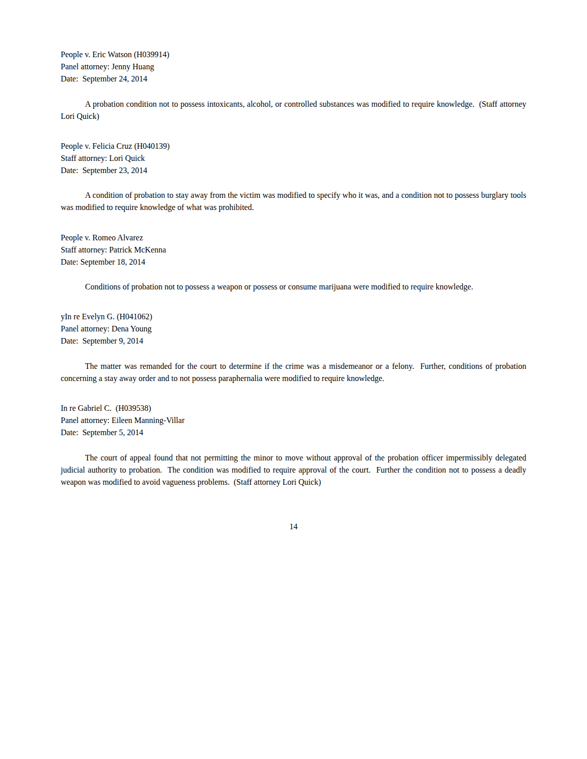People v. Eric Watson (H039914)
Panel attorney: Jenny Huang
Date: September 24, 2014
A probation condition not to possess intoxicants, alcohol, or controlled substances was modified to require knowledge. (Staff attorney Lori Quick)
People v. Felicia Cruz (H040139)
Staff attorney: Lori Quick
Date: September 23, 2014
A condition of probation to stay away from the victim was modified to specify who it was, and a condition not to possess burglary tools was modified to require knowledge of what was prohibited.
People v. Romeo Alvarez
Staff attorney: Patrick McKenna
Date: September 18, 2014
Conditions of probation not to possess a weapon or possess or consume marijuana were modified to require knowledge.
yIn re Evelyn G. (H041062)
Panel attorney: Dena Young
Date: September 9, 2014
The matter was remanded for the court to determine if the crime was a misdemeanor or a felony. Further, conditions of probation concerning a stay away order and to not possess paraphernalia were modified to require knowledge.
In re Gabriel C. (H039538)
Panel attorney: Eileen Manning-Villar
Date: September 5, 2014
The court of appeal found that not permitting the minor to move without approval of the probation officer impermissibly delegated judicial authority to probation. The condition was modified to require approval of the court. Further the condition not to possess a deadly weapon was modified to avoid vagueness problems. (Staff attorney Lori Quick)
14